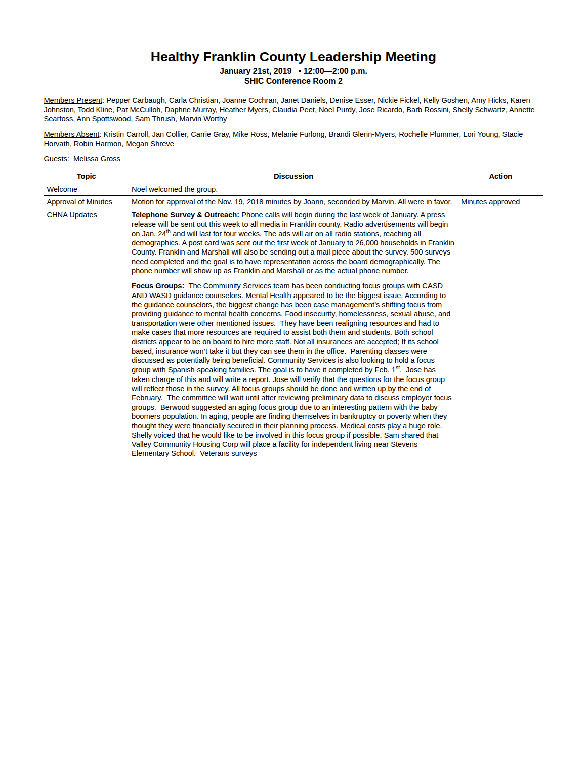Healthy Franklin County Leadership Meeting
January 21st, 2019 • 12:00—2:00 p.m.
SHIC Conference Room 2
Members Present: Pepper Carbaugh, Carla Christian, Joanne Cochran, Janet Daniels, Denise Esser, Nickie Fickel, Kelly Goshen, Amy Hicks, Karen Johnston, Todd Kline, Pat McCulloh, Daphne Murray, Heather Myers, Claudia Peet, Noel Purdy, Jose Ricardo, Barb Rossini, Shelly Schwartz, Annette Searfoss, Ann Spottswood, Sam Thrush, Marvin Worthy
Members Absent: Kristin Carroll, Jan Collier, Carrie Gray, Mike Ross, Melanie Furlong, Brandi Glenn-Myers, Rochelle Plummer, Lori Young, Stacie Horvath, Robin Harmon, Megan Shreve
Guests: Melissa Gross
| Topic | Discussion | Action |
| --- | --- | --- |
| Welcome | Noel welcomed the group. | |
| Approval of Minutes | Motion for approval of the Nov. 19, 2018 minutes by Joann, seconded by Marvin. All were in favor. | Minutes approved |
| CHNA Updates | Telephone Survey & Outreach: Phone calls will begin during the last week of January. A press release will be sent out this week to all media in Franklin county. Radio advertisements will begin on Jan. 24 th and will last for four weeks. The ads will air on all radio stations, reaching all demographics. A post card was sent out the first week of January to 26,000 households in Franklin County. Franklin and Marshall will also be sending out a mail piece about the survey. 500 surveys need completed and the goal is to have representation across the board demographically. The phone number will show up as Franklin and Marshall or as the actual phone number. Focus Groups: The Community Services team has been conducting focus groups with CASD AND WASD guidance counselors. Mental Health appeared to be the biggest issue. According to the guidance counselors, the biggest change has been case management’s shifting focus from providing guidance to mental health concerns. Food insecurity, homelessness, sexual abuse, and transportation were other mentioned issues. They have been realigning resources and had to make cases that more resources are required to assist both them and students. Both school districts appear to be on board to hire more staff. Not all insurances are accepted; If its school based, insurance won’t take it but they can see them in the office. Parenting classes were discussed as potentially being beneficial. Community Services is also looking to hold a focus group with Spanish-speaking families. The goal is to have it completed by Feb. 1 st . Jose has taken charge of this and will write a report. Jose will verify that the questions for the focus group will reflect those in the survey. All focus groups should be done and written up by the end of February. The committee will wait until after reviewing preliminary data to discuss employer focus groups. Berwood suggested an aging focus group due to an interesting pattern with the baby boomers population. In aging, people are finding themselves in bankruptcy or poverty when they thought they were financially secured in their planning process. Medical costs play a huge role. Shelly voiced that he would like to be involved in this focus group if possible. Sam shared that Valley Community Housing Corp will place a facility for independent living near Stevens Elementary School. Veterans surveys | |